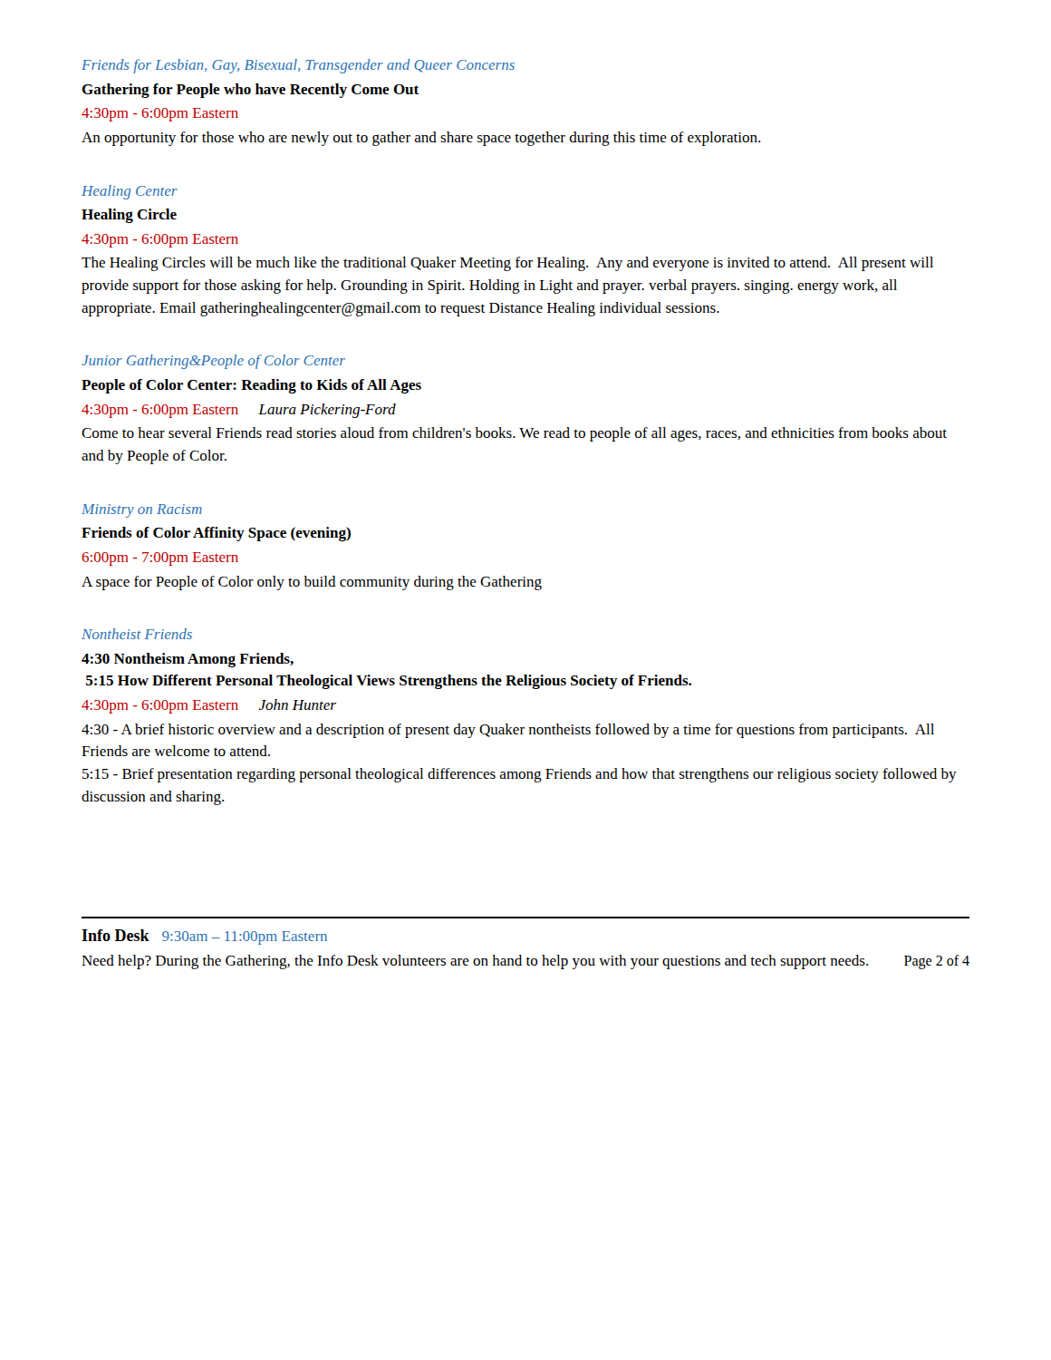Friends for Lesbian, Gay, Bisexual, Transgender and Queer Concerns
Gathering for People who have Recently Come Out
4:30pm - 6:00pm Eastern
An opportunity for those who are newly out to gather and share space together during this time of exploration.
Healing Center
Healing Circle
4:30pm - 6:00pm Eastern
The Healing Circles will be much like the traditional Quaker Meeting for Healing. Any and everyone is invited to attend. All present will provide support for those asking for help. Grounding in Spirit. Holding in Light and prayer. verbal prayers. singing. energy work, all appropriate. Email gatheringhealingcenter@gmail.com to request Distance Healing individual sessions.
Junior Gathering&People of Color Center
People of Color Center: Reading to Kids of All Ages
4:30pm - 6:00pm Eastern Laura Pickering-Ford
Come to hear several Friends read stories aloud from children's books. We read to people of all ages, races, and ethnicities from books about and by People of Color.
Ministry on Racism
Friends of Color Affinity Space (evening)
6:00pm - 7:00pm Eastern
A space for People of Color only to build community during the Gathering
Nontheist Friends
4:30 Nontheism Among Friends,
5:15 How Different Personal Theological Views Strengthens the Religious Society of Friends.
4:30pm - 6:00pm Eastern John Hunter
4:30 - A brief historic overview and a description of present day Quaker nontheists followed by a time for questions from participants. All Friends are welcome to attend.
5:15 - Brief presentation regarding personal theological differences among Friends and how that strengthens our religious society followed by discussion and sharing.
Info Desk 9:30am – 11:00pm Eastern
Need help? During the Gathering, the Info Desk volunteers are on hand to help you with your questions and tech support needs. Page 2 of 4